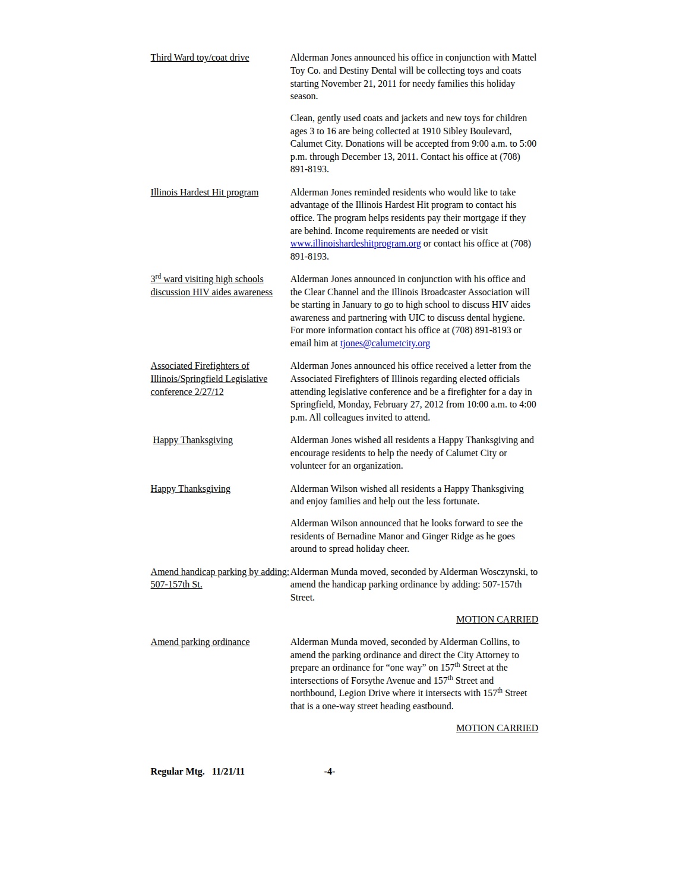| Third Ward toy/coat drive | Alderman Jones announced his office in conjunction with Mattel Toy Co. and Destiny Dental will be collecting toys and coats starting November 21, 2011 for needy families this holiday season. Clean, gently used coats and jackets and new toys for children ages 3 to 16 are being collected at 1910 Sibley Boulevard, Calumet City. Donations will be accepted from 9:00 a.m. to 5:00 p.m. through December 13, 2011. Contact his office at (708) 891-8193. |
| Illinois Hardest Hit program | Alderman Jones reminded residents who would like to take advantage of the Illinois Hardest Hit program to contact his office. The program helps residents pay their mortgage if they are behind. Income requirements are needed or visit www.illinoishardeshitprogram.org or contact his office at (708) 891-8193. |
| 3 rd ward visiting high schools discussion HIV aides awareness | Alderman Jones announced in conjunction with his office and the Clear Channel and the Illinois Broadcaster Association will be starting in January to go to high school to discuss HIV aides awareness and partnering with UIC to discuss dental hygiene. For more information contact his office at (708) 891-8193 or email him at tjones@calumetcity.org |
| Associated Firefighters of Illinois/Springfield Legislative conference 2/27/12 | Alderman Jones announced his office received a letter from the Associated Firefighters of Illinois regarding elected officials attending legislative conference and be a firefighter for a day in Springfield, Monday, February 27, 2012 from 10:00 a.m. to 4:00 p.m. All colleagues invited to attend. |
| Happy Thanksgiving | Alderman Jones wished all residents a Happy Thanksgiving and encourage residents to help the needy of Calumet City or volunteer for an organization. |
| Happy Thanksgiving | Alderman Wilson wished all residents a Happy Thanksgiving and enjoy families and help out the less fortunate. Alderman Wilson announced that he looks forward to see the residents of Bernadine Manor and Ginger Ridge as he goes around to spread holiday cheer. |
| Amend handicap parking by adding: 507-157th St. | Alderman Munda moved, seconded by Alderman Wosczynski, to amend the handicap parking ordinance by adding: 507-157th Street. MOTION CARRIED |
| Amend parking ordinance | Alderman Munda moved, seconded by Alderman Collins, to amend the parking ordinance and direct the City Attorney to prepare an ordinance for “one way” on 157 th Street at the intersections of Forsythe Avenue and 157 th Street and northbound, Legion Drive where it intersects with 157 th Street that is a one-way street heading eastbound. MOTION CARRIED |
Regular Mtg. 11/21/11 -4-